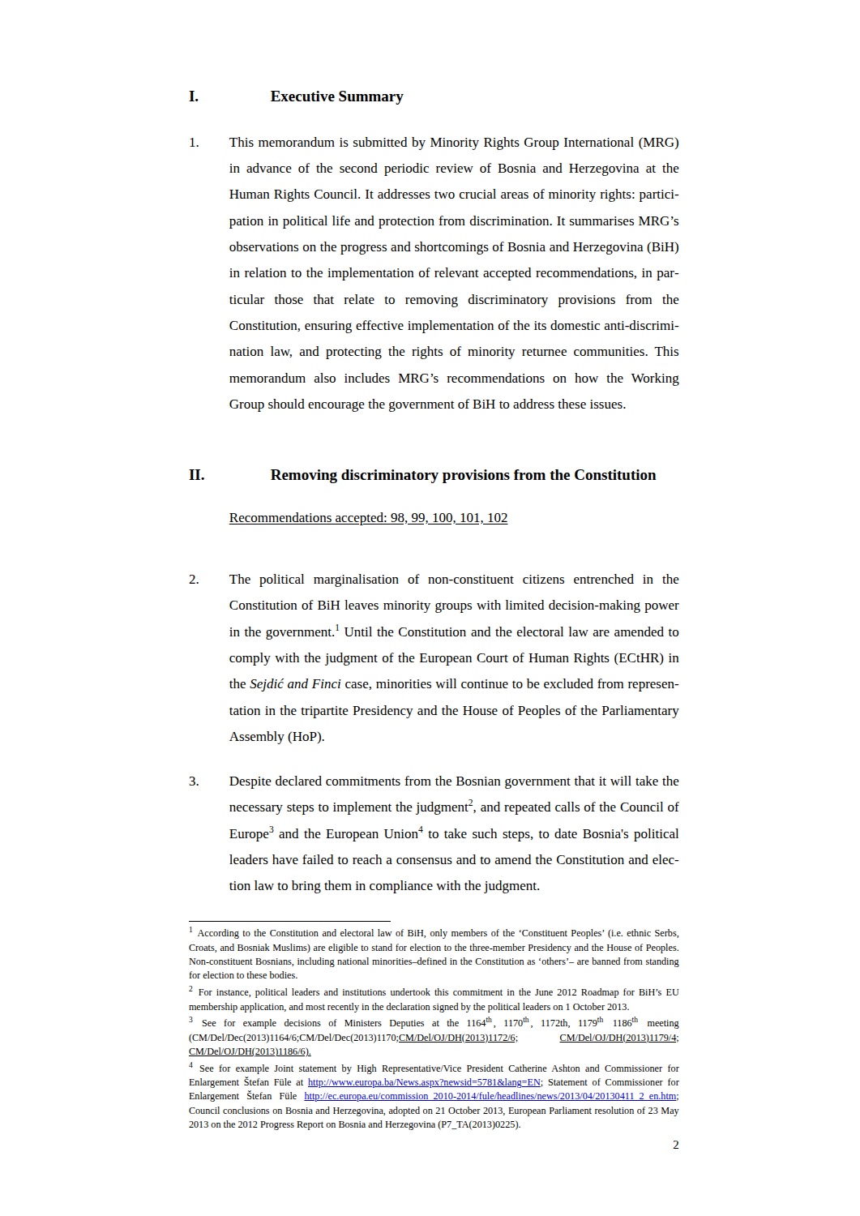I.
Executive Summary
1.
This memorandum is submitted by Minority Rights Group International (MRG) in advance of the second periodic review of Bosnia and Herzegovina at the Human Rights Council. It addresses two crucial areas of minority rights: participation in political life and protection from discrimination. It summarises MRG’s observations on the progress and shortcomings of Bosnia and Herzegovina (BiH) in relation to the implementation of relevant accepted recommendations, in particular those that relate to removing discriminatory provisions from the Constitution, ensuring effective implementation of the its domestic anti-discrimination law, and protecting the rights of minority returnee communities. This memorandum also includes MRG’s recommendations on how the Working Group should encourage the government of BiH to address these issues.
II.
Removing discriminatory provisions from the Constitution
Recommendations accepted: 98, 99, 100, 101, 102
2.
The political marginalisation of non-constituent citizens entrenched in the Constitution of BiH leaves minority groups with limited decision-making power in the government.1 Until the Constitution and the electoral law are amended to comply with the judgment of the European Court of Human Rights (ECtHR) in the Sejdić and Finci case, minorities will continue to be excluded from representation in the tripartite Presidency and the House of Peoples of the Parliamentary Assembly (HoP).
3.
Despite declared commitments from the Bosnian government that it will take the necessary steps to implement the judgment2, and repeated calls of the Council of Europe3 and the European Union4 to take such steps, to date Bosnia's political leaders have failed to reach a consensus and to amend the Constitution and election law to bring them in compliance with the judgment.
1 According to the Constitution and electoral law of BiH, only members of the ‘Constituent Peoples’ (i.e. ethnic Serbs, Croats, and Bosniak Muslims) are eligible to stand for election to the three-member Presidency and the House of Peoples. Non-constituent Bosnians, including national minorities–defined in the Constitution as ‘others’– are banned from standing for election to these bodies.
2 For instance, political leaders and institutions undertook this commitment in the June 2012 Roadmap for BiH’s EU membership application, and most recently in the declaration signed by the political leaders on 1 October 2013.
3 See for example decisions of Ministers Deputies at the 1164th, 1170th, 1172th, 1179th 1186th meeting (CM/Del/Dec(2013)1164/6;CM/Del/Dec(2013)1170;CM/Del/OJ/DH(2013)1172/6; CM/Del/OJ/DH(2013)1179/4; CM/Del/OJ/DH(2013)1186/6).
4 See for example Joint statement by High Representative/Vice President Catherine Ashton and Commissioner for Enlargement Štefan Füle at http://www.europa.ba/News.aspx?newsid=5781&lang=EN; Statement of Commissioner for Enlargement Štefan Füle http://ec.europa.eu/commission_2010-2014/fule/headlines/news/2013/04/20130411_2_en.htm; Council conclusions on Bosnia and Herzegovina, adopted on 21 October 2013, European Parliament resolution of 23 May 2013 on the 2012 Progress Report on Bosnia and Herzegovina (P7_TA(2013)0225).
2